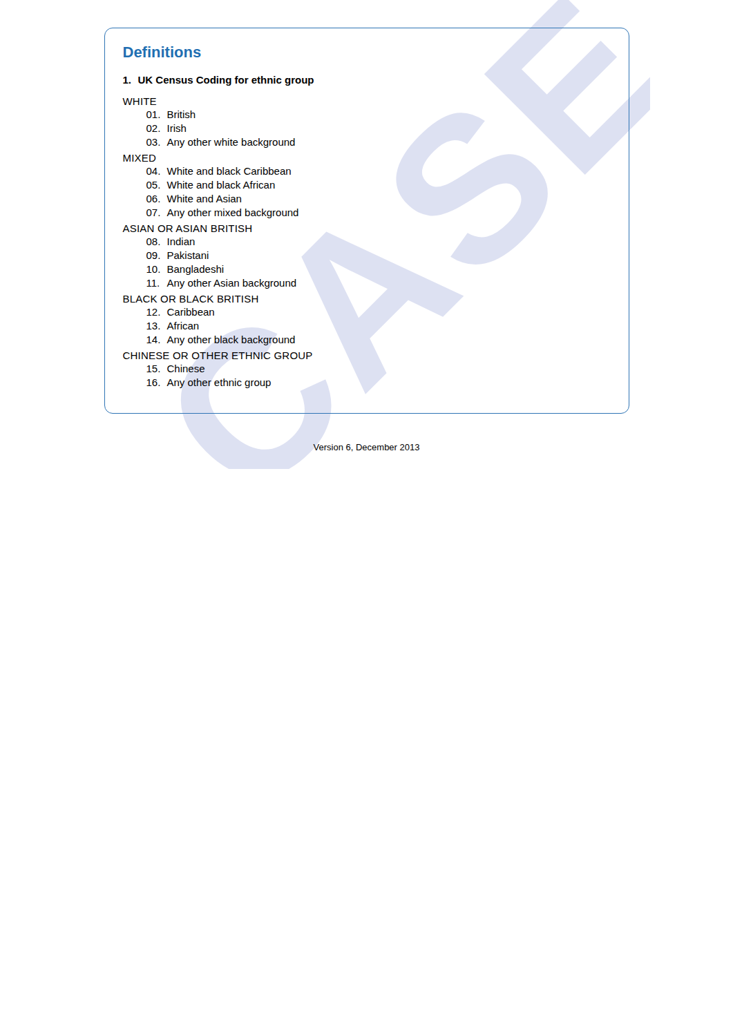CASE
Definitions
1. UK Census Coding for ethnic group
WHITE
01. British
02. Irish
03. Any other white background
MIXED
04. White and black Caribbean
05. White and black African
06. White and Asian
07. Any other mixed background
ASIAN OR ASIAN BRITISH
08. Indian
09. Pakistani
10. Bangladeshi
11. Any other Asian background
BLACK OR BLACK BRITISH
12. Caribbean
13. African
14. Any other black background
CHINESE OR OTHER ETHNIC GROUP
15. Chinese
16. Any other ethnic group
Version 6, December 2013